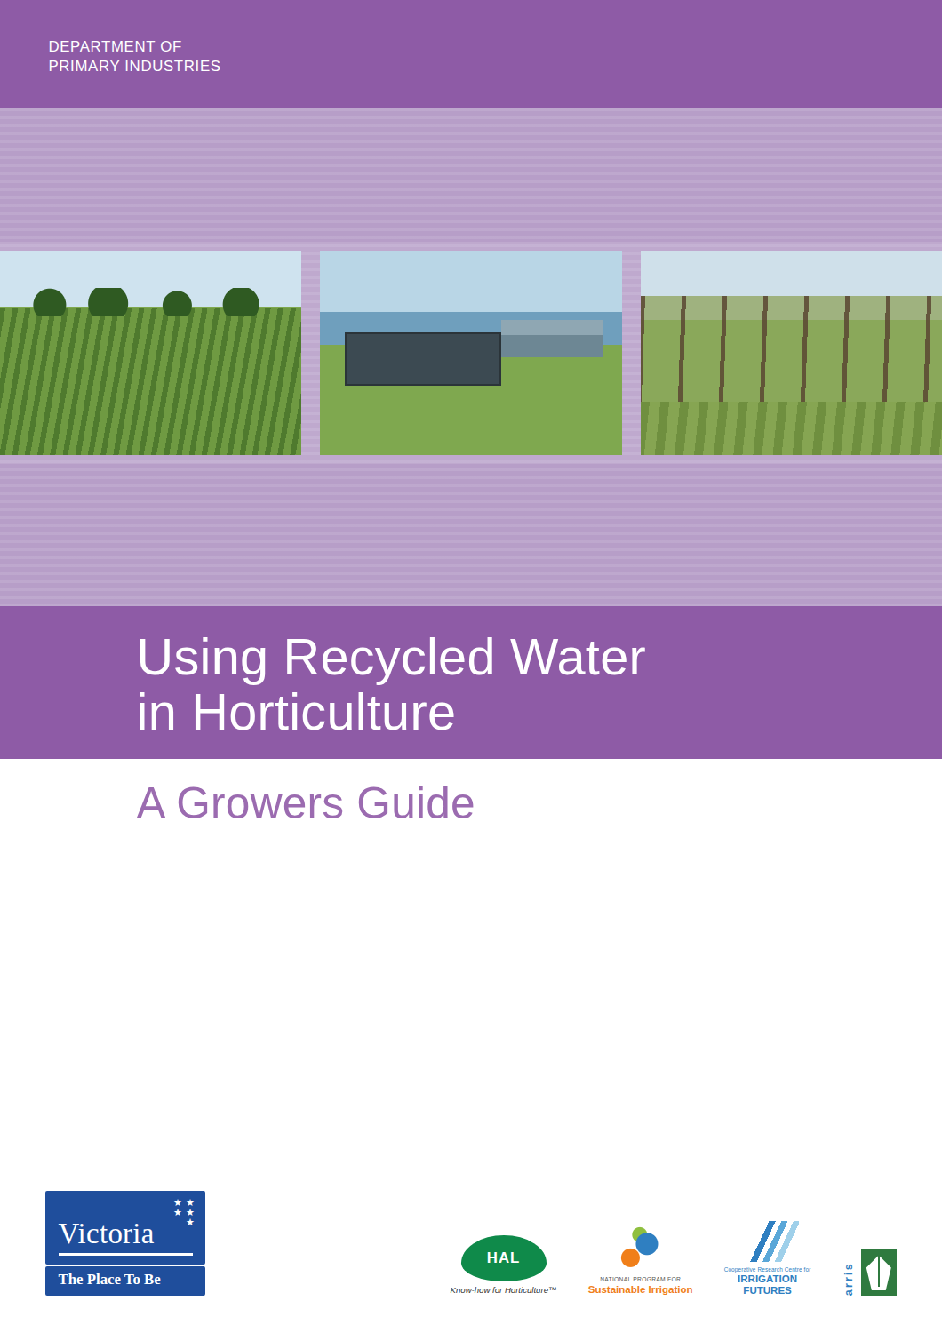DEPARTMENT OF
PRIMARY INDUSTRIES
Using Recycled Water
in Horticulture
A Growers Guide
★ ★ ★ ★ ★
Victoria
The Place To Be
HAL
Know-how for Horticulture™
National Program for
Sustainable Irrigation
Cooperative Research Centre for
IRRIGATION
FUTURES
arris